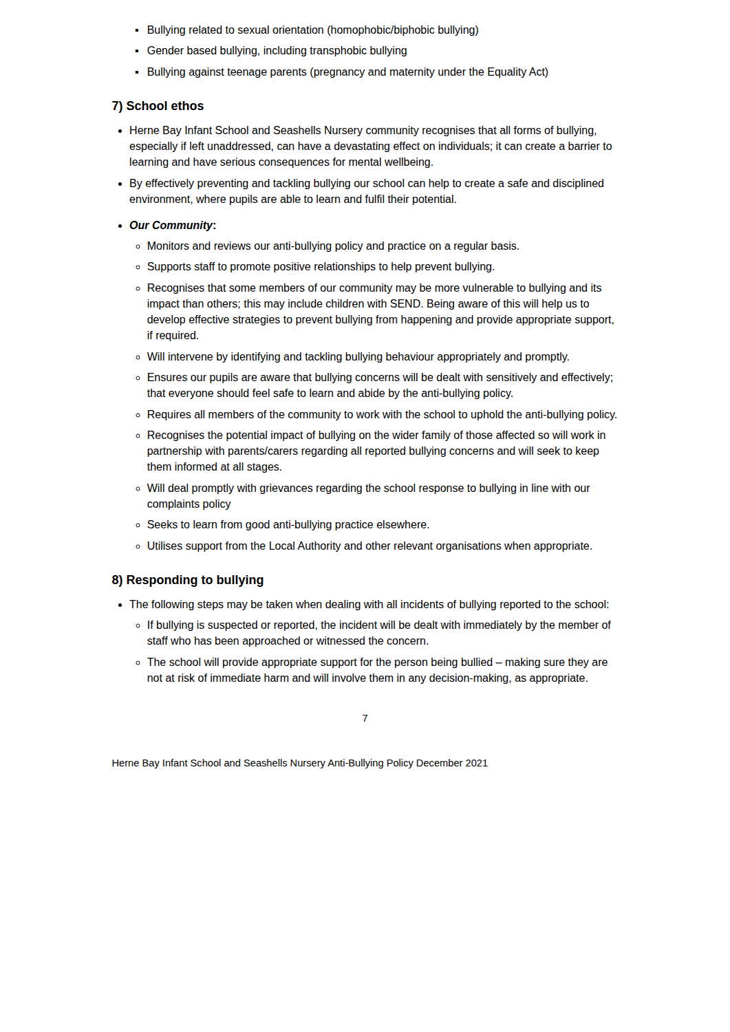Bullying related to sexual orientation (homophobic/biphobic bullying)
Gender based bullying, including transphobic bullying
Bullying against teenage parents (pregnancy and maternity under the Equality Act)
7) School ethos
Herne Bay Infant School and Seashells Nursery community recognises that all forms of bullying, especially if left unaddressed, can have a devastating effect on individuals; it can create a barrier to learning and have serious consequences for mental wellbeing.
By effectively preventing and tackling bullying our school can help to create a safe and disciplined environment, where pupils are able to learn and fulfil their potential.
Our Community:
Monitors and reviews our anti-bullying policy and practice on a regular basis.
Supports staff to promote positive relationships to help prevent bullying.
Recognises that some members of our community may be more vulnerable to bullying and its impact than others; this may include children with SEND. Being aware of this will help us to develop effective strategies to prevent bullying from happening and provide appropriate support, if required.
Will intervene by identifying and tackling bullying behaviour appropriately and promptly.
Ensures our pupils are aware that bullying concerns will be dealt with sensitively and effectively; that everyone should feel safe to learn and abide by the anti-bullying policy.
Requires all members of the community to work with the school to uphold the anti-bullying policy.
Recognises the potential impact of bullying on the wider family of those affected so will work in partnership with parents/carers regarding all reported bullying concerns and will seek to keep them informed at all stages.
Will deal promptly with grievances regarding the school response to bullying in line with our complaints policy
Seeks to learn from good anti-bullying practice elsewhere.
Utilises support from the Local Authority and other relevant organisations when appropriate.
8) Responding to bullying
The following steps may be taken when dealing with all incidents of bullying reported to the school:
If bullying is suspected or reported, the incident will be dealt with immediately by the member of staff who has been approached or witnessed the concern.
The school will provide appropriate support for the person being bullied – making sure they are not at risk of immediate harm and will involve them in any decision-making, as appropriate.
7
Herne Bay Infant School and Seashells Nursery Anti-Bullying Policy December 2021